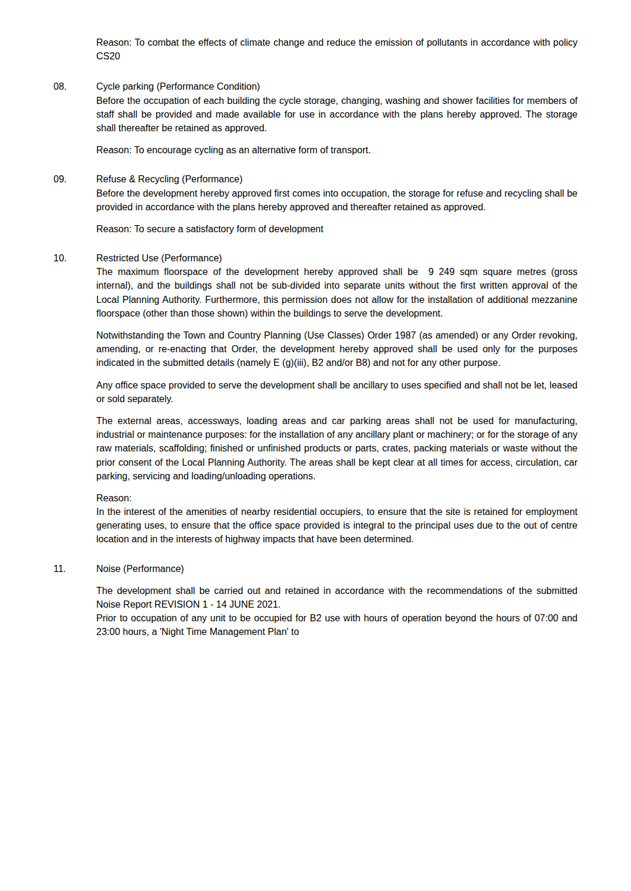Reason: To combat the effects of climate change and reduce the emission of pollutants in accordance with policy CS20
08.
Cycle parking (Performance Condition)
Before the occupation of each building the cycle storage, changing, washing and shower facilities for members of staff shall be provided and made available for use in accordance with the plans hereby approved. The storage shall thereafter be retained as approved.
Reason: To encourage cycling as an alternative form of transport.
09.
Refuse & Recycling (Performance)
Before the development hereby approved first comes into occupation, the storage for refuse and recycling shall be provided in accordance with the plans hereby approved and thereafter retained as approved.
Reason: To secure a satisfactory form of development
10.
Restricted Use (Performance)
The maximum floorspace of the development hereby approved shall be 9 249 sqm square metres (gross internal), and the buildings shall not be sub-divided into separate units without the first written approval of the Local Planning Authority. Furthermore, this permission does not allow for the installation of additional mezzanine floorspace (other than those shown) within the buildings to serve the development.
Notwithstanding the Town and Country Planning (Use Classes) Order 1987 (as amended) or any Order revoking, amending, or re-enacting that Order, the development hereby approved shall be used only for the purposes indicated in the submitted details (namely E (g)(iii), B2 and/or B8) and not for any other purpose.
Any office space provided to serve the development shall be ancillary to uses specified and shall not be let, leased or sold separately.
The external areas, accessways, loading areas and car parking areas shall not be used for manufacturing, industrial or maintenance purposes: for the installation of any ancillary plant or machinery; or for the storage of any raw materials, scaffolding; finished or unfinished products or parts, crates, packing materials or waste without the prior consent of the Local Planning Authority. The areas shall be kept clear at all times for access, circulation, car parking, servicing and loading/unloading operations.
Reason:
In the interest of the amenities of nearby residential occupiers, to ensure that the site is retained for employment generating uses, to ensure that the office space provided is integral to the principal uses due to the out of centre location and in the interests of highway impacts that have been determined.
11.
Noise (Performance)
The development shall be carried out and retained in accordance with the recommendations of the submitted Noise Report REVISION 1 - 14 JUNE 2021.
Prior to occupation of any unit to be occupied for B2 use with hours of operation beyond the hours of 07:00 and 23:00 hours, a 'Night Time Management Plan' to